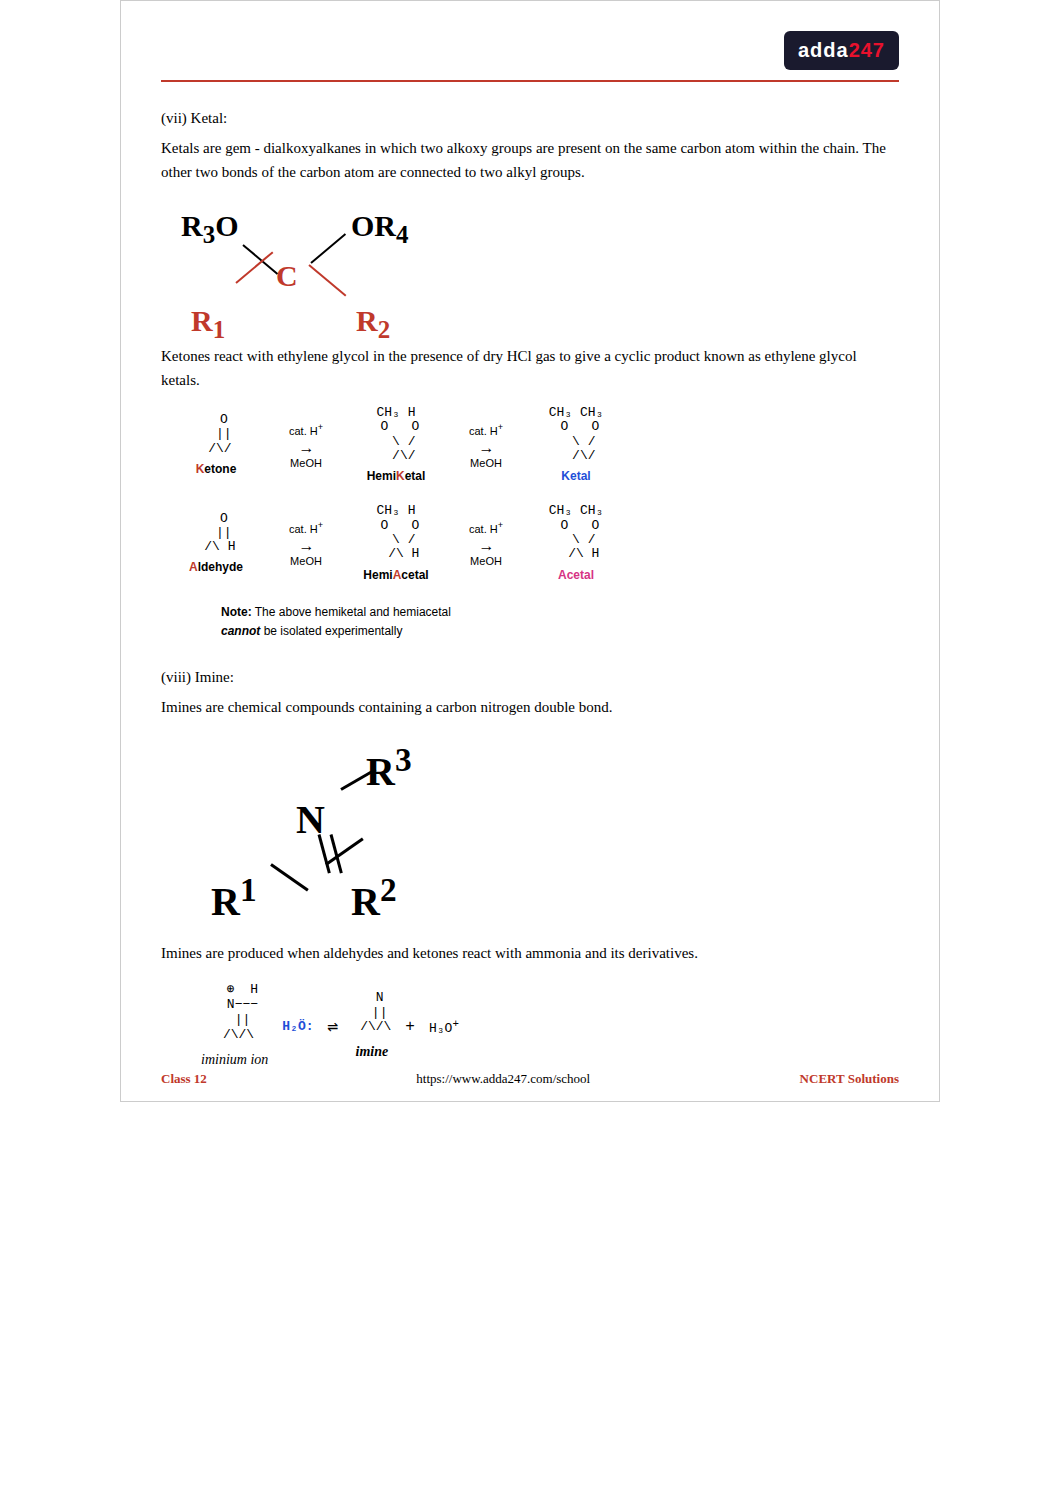adda247
(vii) Ketal:
Ketals are gem - dialkoxyalkanes in which two alkoxy groups are present on the same carbon atom within the chain. The other two bonds of the carbon atom are connected to two alkyl groups.
R3O OR4 C R1 R2
Ketones react with ethylene glycol in the presence of dry HCl gas to give a cyclic product known as ethylene glycol ketals.
O || /\/
Ketone
cat. H+ → MeOH
CH₃ H O O \ / /\/
HemiKetal
cat. H+ → MeOH
CH₃ CH₃ O O \ / /\/
Ketal
O || /\ H
Aldehyde
cat. H+ → MeOH
CH₃ H O O \ / /\ H
HemiAcetal
cat. H+ → MeOH
CH₃ CH₃ O O \ / /\ H
Acetal
Note: The above hemiketal and hemiacetal
cannot be isolated experimentally
(viii) Imine:
Imines are chemical compounds containing a carbon nitrogen double bond.
N R3 R1 R2
Imines are produced when aldehydes and ketones react with ammonia and its derivatives.
⊕ H N−−− || /\/\
iminium ion
H₂Ö:
⇌
N || /\/\
imine
+
H₃O+
Class 12
https://www.adda247.com/school
NCERT Solutions